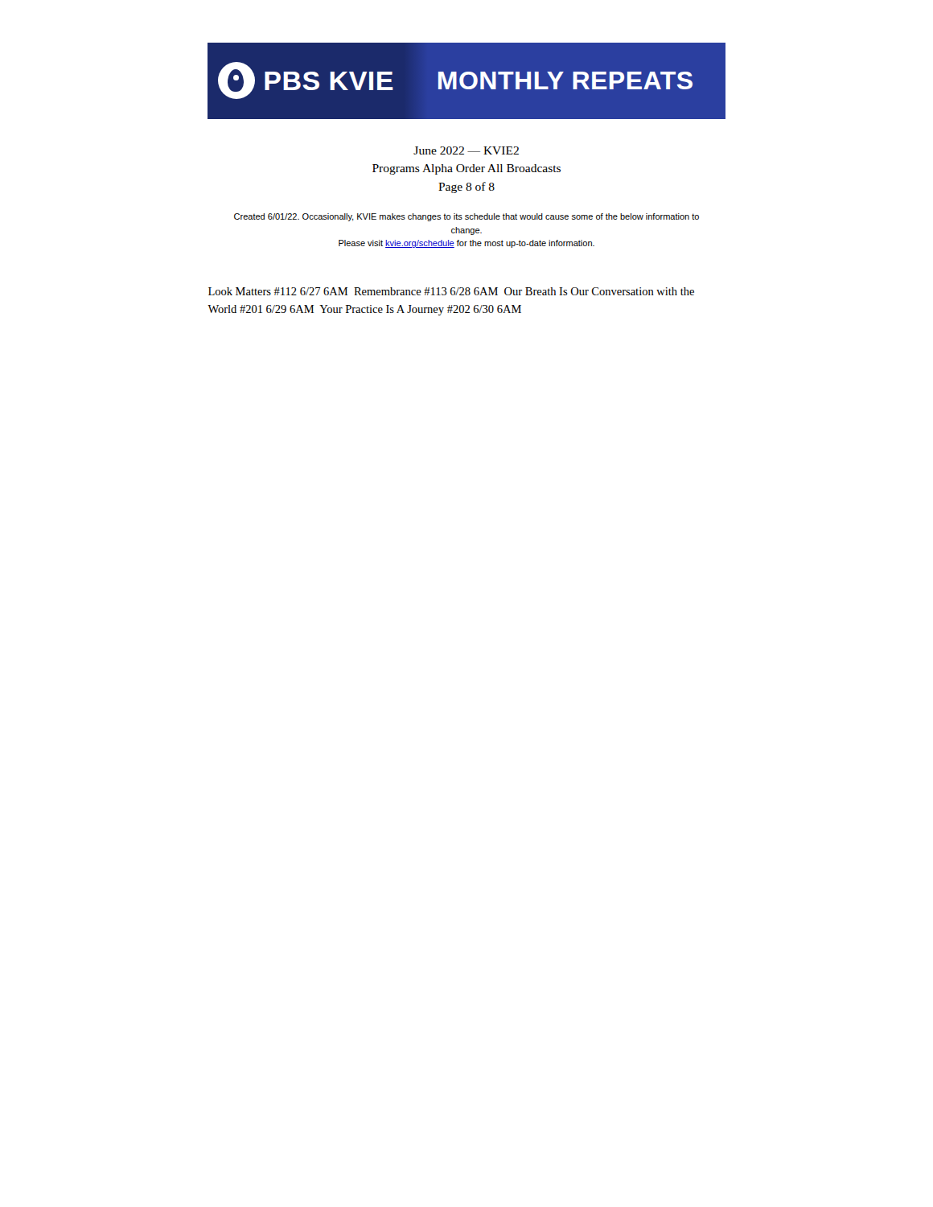PBS KVIE
MONTHLY REPEATS
June 2022 — KVIE2
Programs Alpha Order All Broadcasts
Page 8 of 8
Created 6/01/22. Occasionally, KVIE makes changes to its schedule that would cause some of the below information to change.
Please visit kvie.org/schedule for the most up-to-date information.
Look Matters #112 6/27 6AM Remembrance #113 6/28 6AM Our Breath Is Our Conversation with the World #201 6/29 6AM Your Practice Is A Journey #202 6/30 6AM